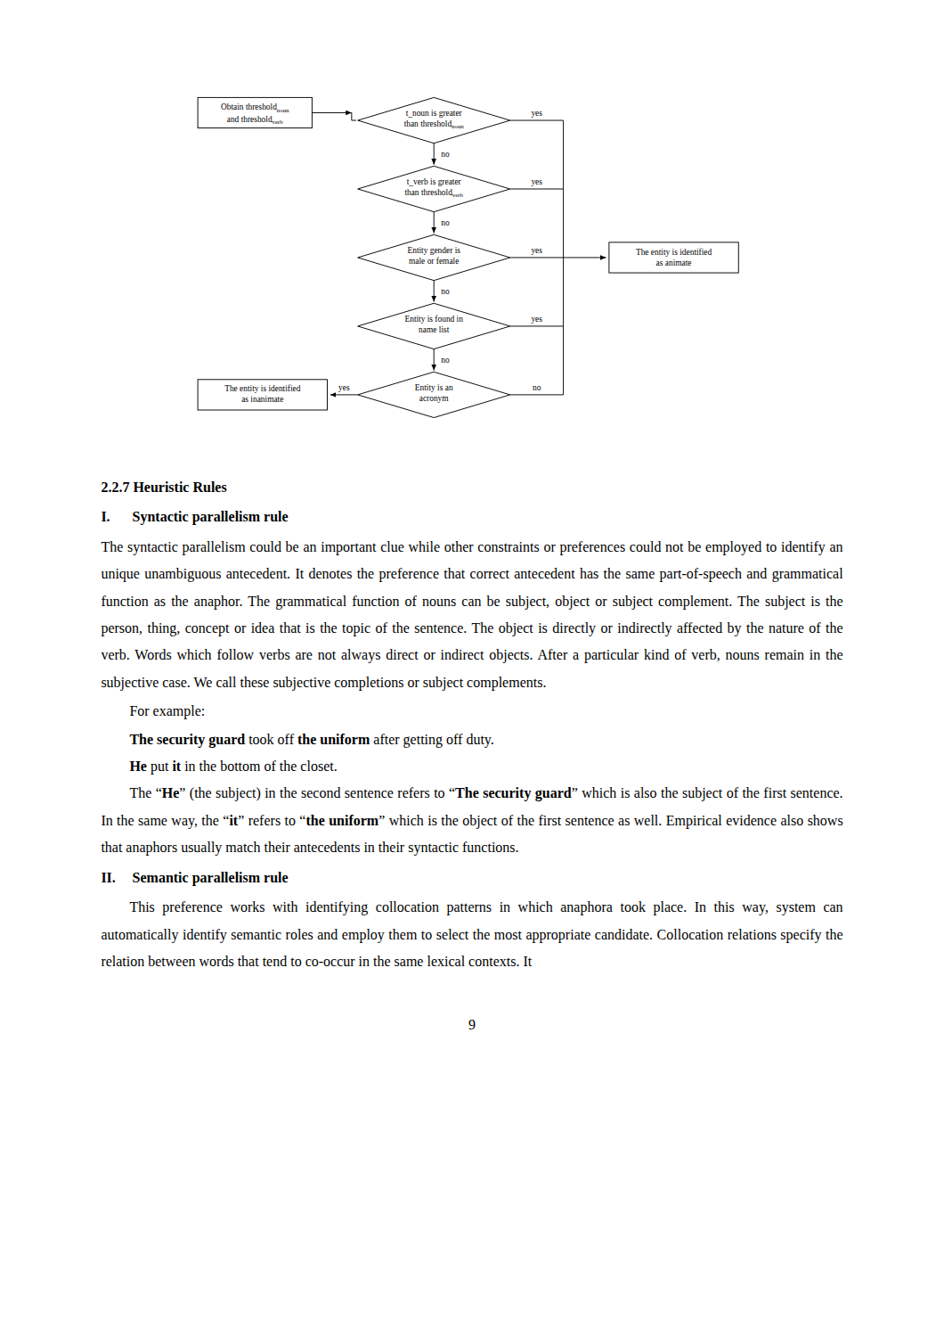Obtain thresholdnoun and thresholdverb t_noun is greater than thresholdnoun t_verb is greater than thresholdverb Entity gender is male or female Entity is found in name list Entity is an acronym The entity is identified as animate The entity is identified as inanimate yes yes yes yes no no no no no yes
2.2.7 Heuristic Rules
I. Syntactic parallelism rule
The syntactic parallelism could be an important clue while other constraints or preferences could not be employed to identify an unique unambiguous antecedent. It denotes the preference that correct antecedent has the same part-of-speech and grammatical function as the anaphor. The grammatical function of nouns can be subject, object or subject complement. The subject is the person, thing, concept or idea that is the topic of the sentence. The object is directly or indirectly affected by the nature of the verb. Words which follow verbs are not always direct or indirect objects. After a particular kind of verb, nouns remain in the subjective case. We call these subjective completions or subject complements.
For example:
The security guard took off the uniform after getting off duty.
He put it in the bottom of the closet.
The “He” (the subject) in the second sentence refers to “The security guard” which is also the subject of the first sentence. In the same way, the “it” refers to “the uniform” which is the object of the first sentence as well. Empirical evidence also shows that anaphors usually match their antecedents in their syntactic functions.
II. Semantic parallelism rule
This preference works with identifying collocation patterns in which anaphora took place. In this way, system can automatically identify semantic roles and employ them to select the most appropriate candidate. Collocation relations specify the relation between words that tend to co-occur in the same lexical contexts. It
9